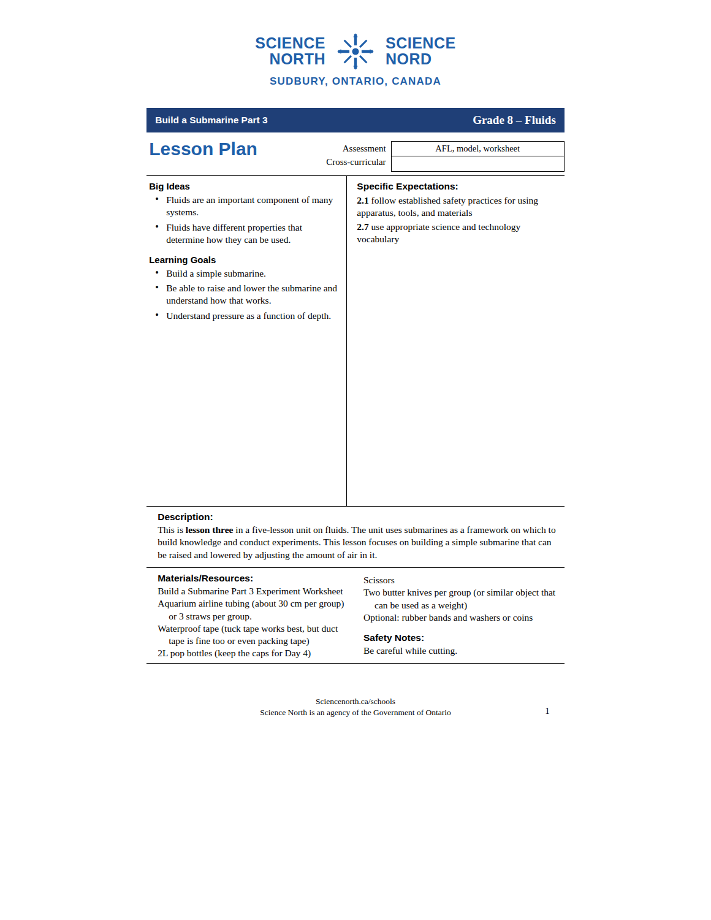SCIENCE NORTH
SCIENCE NORD
SUDBURY, ONTARIO, CANADA
Build a Submarine Part 3
Grade 8 – Fluids
Lesson Plan
Assessment
Cross-curricular
AFL, model, worksheet
Big Ideas
Fluids are an important component of many systems.
Fluids have different properties that determine how they can be used.
Learning Goals
Build a simple submarine.
Be able to raise and lower the submarine and understand how that works.
Understand pressure as a function of depth.
Specific Expectations:
2.1 follow established safety practices for using apparatus, tools, and materials
2.7 use appropriate science and technology vocabulary
Description:
This is lesson three in a five-lesson unit on fluids. The unit uses submarines as a framework on which to build knowledge and conduct experiments. This lesson focuses on building a simple submarine that can be raised and lowered by adjusting the amount of air in it.
Materials/Resources:
Build a Submarine Part 3 Experiment Worksheet
Aquarium airline tubing (about 30 cm per group)
or 3 straws per group.
Waterproof tape (tuck tape works best, but duct
tape is fine too or even packing tape)
2L pop bottles (keep the caps for Day 4)
Scissors
Two butter knives per group (or similar object that
can be used as a weight)
Optional: rubber bands and washers or coins
Safety Notes:
Be careful while cutting.
1
Sciencenorth.ca/schools
Science North is an agency of the Government of Ontario